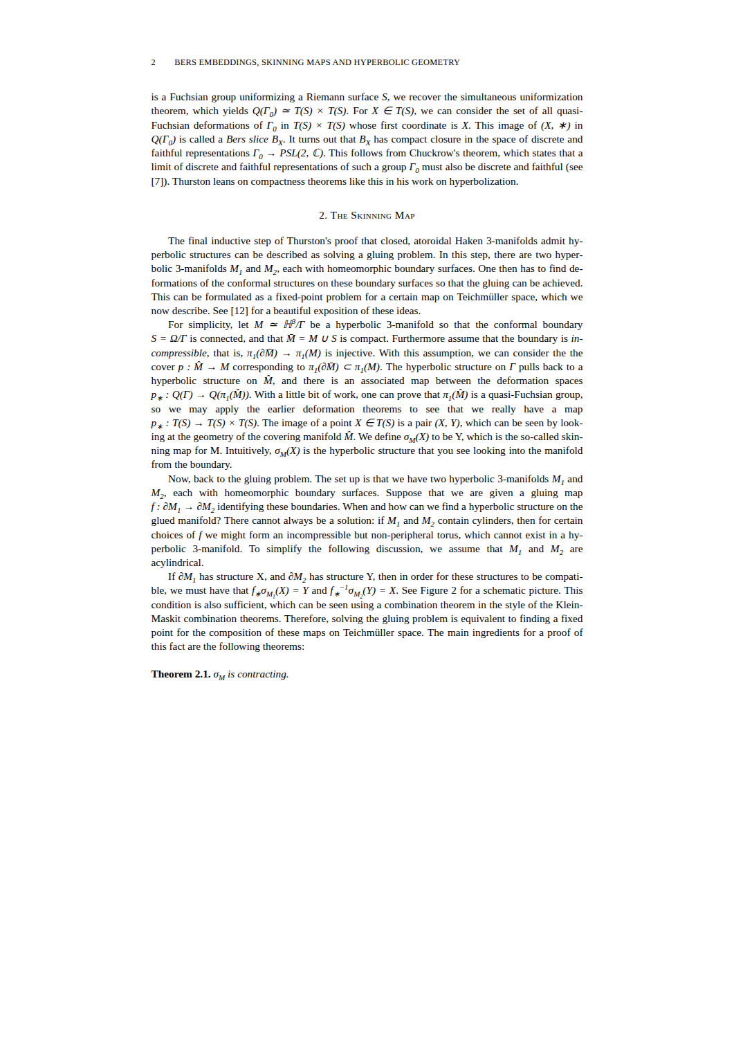2 BERS EMBEDDINGS, SKINNING MAPS AND HYPERBOLIC GEOMETRY
is a Fuchsian group uniformizing a Riemann surface S, we recover the simultaneous uniformization theorem, which yields Q(Γ0) ≃ T(S) × T(S). For X ∈ T(S), we can consider the set of all quasi-Fuchsian deformations of Γ0 in T(S) × T(S) whose first coordinate is X. This image of (X, ∗) in Q(Γ0) is called a Bers slice BX. It turns out that BX has compact closure in the space of discrete and faithful representations Γ0 → PSL(2, ℂ). This follows from Chuckrow's theorem, which states that a limit of discrete and faithful representations of such a group Γ0 must also be discrete and faithful (see [7]). Thurston leans on compactness theorems like this in his work on hyperbolization.
2. The Skinning Map
The final inductive step of Thurston's proof that closed, atoroidal Haken 3-manifolds admit hyperbolic structures can be described as solving a gluing problem. In this step, there are two hyperbolic 3-manifolds M1 and M2, each with homeomorphic boundary surfaces. One then has to find deformations of the conformal structures on these boundary surfaces so that the gluing can be achieved. This can be formulated as a fixed-point problem for a certain map on Teichmüller space, which we now describe. See [12] for a beautiful exposition of these ideas.
For simplicity, let M ≃ ℍ3/Γ be a hyperbolic 3-manifold so that the conformal boundary S = Ω/Γ is connected, and that M̄ = M ∪ S is compact. Furthermore assume that the boundary is incompressible, that is, π1(∂M̄) → π1(M) is injective. With this assumption, we can consider the the cover p : M̂ → M corresponding to π1(∂M̄) ⊂ π1(M). The hyperbolic structure on Γ pulls back to a hyperbolic structure on M̂, and there is an associated map between the deformation spaces p∗ : Q(Γ) → Q(π1(M̂)). With a little bit of work, one can prove that π1(M̂) is a quasi-Fuchsian group, so we may apply the earlier deformation theorems to see that we really have a map p∗ : T(S) → T(S) × T(S). The image of a point X ∈ T(S) is a pair (X, Y), which can be seen by looking at the geometry of the covering manifold M̂. We define σM(X) to be Y, which is the so-called skinning map for M. Intuitively, σM(X) is the hyperbolic structure that you see looking into the manifold from the boundary.
Now, back to the gluing problem. The set up is that we have two hyperbolic 3-manifolds M1 and M2, each with homeomorphic boundary surfaces. Suppose that we are given a gluing map f : ∂M1 → ∂M2 identifying these boundaries. When and how can we find a hyperbolic structure on the glued manifold? There cannot always be a solution: if M1 and M2 contain cylinders, then for certain choices of f we might form an incompressible but non-peripheral torus, which cannot exist in a hyperbolic 3-manifold. To simplify the following discussion, we assume that M1 and M2 are acylindrical.
If ∂M1 has structure X, and ∂M2 has structure Y, then in order for these structures to be compatible, we must have that f∗σM1(X) = Y and f∗−1σM2(Y) = X. See Figure 2 for a schematic picture. This condition is also sufficient, which can be seen using a combination theorem in the style of the Klein-Maskit combination theorems. Therefore, solving the gluing problem is equivalent to finding a fixed point for the composition of these maps on Teichmüller space. The main ingredients for a proof of this fact are the following theorems:
Theorem 2.1. σM is contracting.